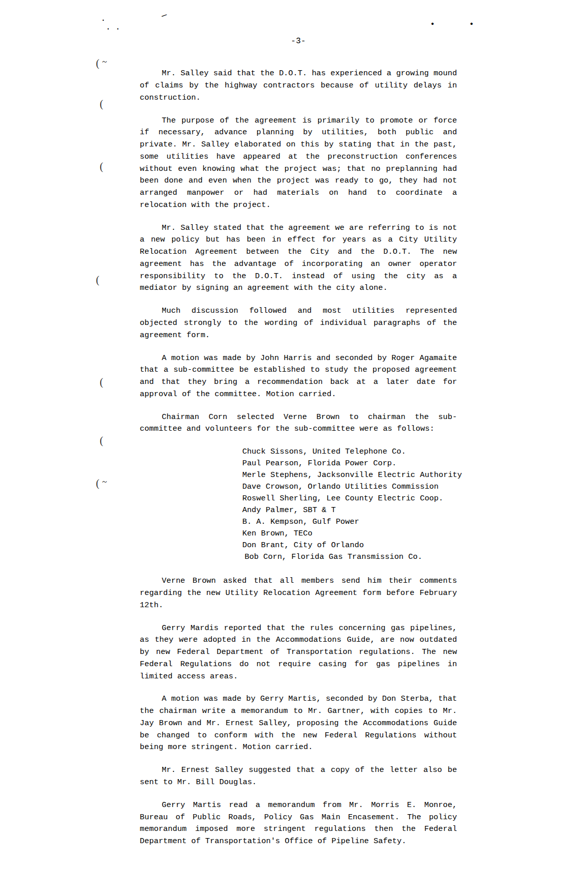.
. .
—
•
•
(~ ( ( ( ( ( (~
-3-
Mr. Salley said that the D.O.T. has experienced a growing mound of claims by the highway contractors because of utility delays in construction.
The purpose of the agreement is primarily to promote or force if necessary, advance planning by utilities, both public and private. Mr. Salley elaborated on this by stating that in the past, some utilities have appeared at the preconstruction conferences without even knowing what the project was; that no preplanning had been done and even when the project was ready to go, they had not arranged manpower or had materials on hand to coordinate a relocation with the project.
Mr. Salley stated that the agreement we are referring to is not a new policy but has been in effect for years as a City Utility Relocation Agreement between the City and the D.O.T. The new agreement has the advantage of incorporating an owner operator responsibility to the D.O.T. instead of using the city as a mediator by signing an agreement with the city alone.
Much discussion followed and most utilities represented objected strongly to the wording of individual paragraphs of the agreement form.
A motion was made by John Harris and seconded by Roger Agamaite that a sub-committee be established to study the proposed agreement and that they bring a recommendation back at a later date for approval of the committee. Motion carried.
Chairman Corn selected Verne Brown to chairman the sub-committee and volunteers for the sub-committee were as follows:
Chuck Sissons, United Telephone Co.
Paul Pearson, Florida Power Corp.
Merle Stephens, Jacksonville Electric Authority
Dave Crowson, Orlando Utilities Commission
Roswell Sherling, Lee County Electric Coop.
Andy Palmer, SBT & T
B. A. Kempson, Gulf Power
Ken Brown, TECo
Don Brant, City of Orlando
 Bob Corn, Florida Gas Transmission Co.
Verne Brown asked that all members send him their comments regarding the new Utility Relocation Agreement form before February 12th.
Gerry Mardis reported that the rules concerning gas pipelines, as they were adopted in the Accommodations Guide, are now outdated by new Federal Department of Transportation regulations. The new Federal Regulations do not require casing for gas pipelines in limited access areas.
A motion was made by Gerry Martis, seconded by Don Sterba, that the chairman write a memorandum to Mr. Gartner, with copies to Mr. Jay Brown and Mr. Ernest Salley, proposing the Accommodations Guide be changed to conform with the new Federal Regulations without being more stringent. Motion carried.
Mr. Ernest Salley suggested that a copy of the letter also be sent to Mr. Bill Douglas.
Gerry Martis read a memorandum from Mr. Morris E. Monroe, Bureau of Public Roads, Policy Gas Main Encasement. The policy memorandum imposed more stringent regulations then the Federal Department of Transportation's Office of Pipeline Safety.